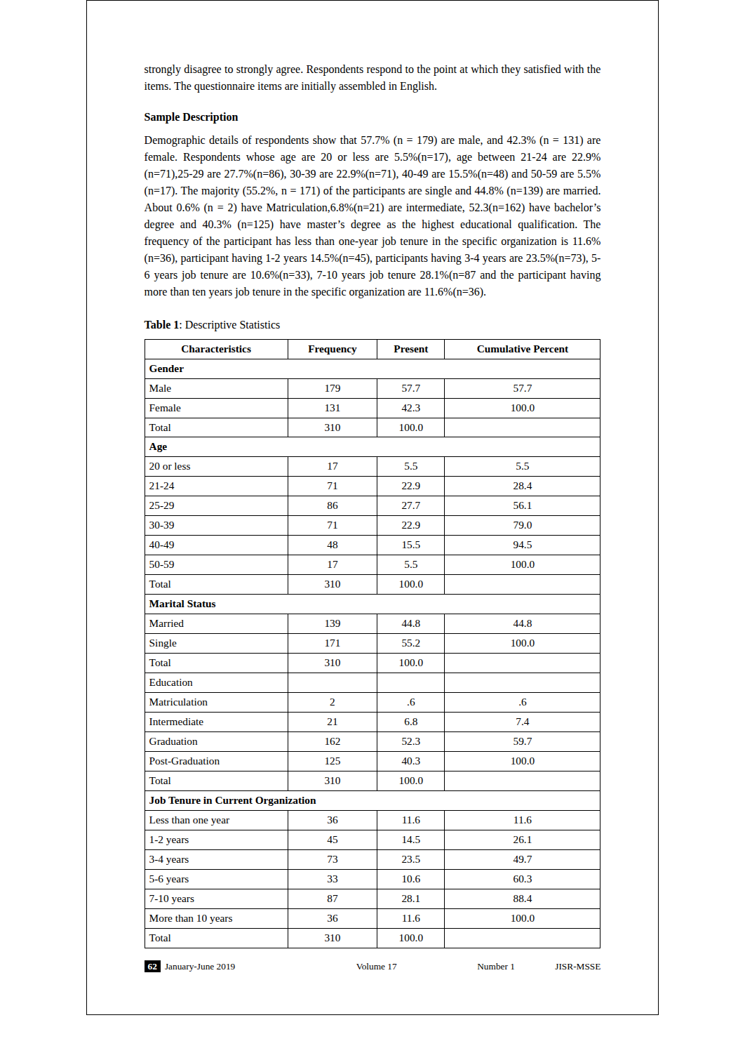strongly disagree to strongly agree. Respondents respond to the point at which they satisfied with the items. The questionnaire items are initially assembled in English.
Sample Description
Demographic details of respondents show that 57.7% (n = 179) are male, and 42.3% (n = 131) are female. Respondents whose age are 20 or less are 5.5%(n=17), age between 21-24 are 22.9% (n=71),25-29 are 27.7%(n=86), 30-39 are 22.9%(n=71), 40-49 are 15.5%(n=48) and 50-59 are 5.5% (n=17). The majority (55.2%, n = 171) of the participants are single and 44.8% (n=139) are married. About 0.6% (n = 2) have Matriculation,6.8%(n=21) are intermediate, 52.3(n=162) have bachelor’s degree and 40.3% (n=125) have master’s degree as the highest educational qualification. The frequency of the participant has less than one-year job tenure in the specific organization is 11.6%(n=36), participant having 1-2 years 14.5%(n=45), participants having 3-4 years are 23.5%(n=73), 5-6 years job tenure are 10.6%(n=33), 7-10 years job tenure 28.1%(n=87 and the participant having more than ten years job tenure in the specific organization are 11.6%(n=36).
Table 1: Descriptive Statistics
| Characteristics | Frequency | Present | Cumulative Percent |
| --- | --- | --- | --- |
| Gender |
| Male | 179 | 57.7 | 57.7 |
| Female | 131 | 42.3 | 100.0 |
| Total | 310 | 100.0 | |
| Age |
| 20 or less | 17 | 5.5 | 5.5 |
| 21-24 | 71 | 22.9 | 28.4 |
| 25-29 | 86 | 27.7 | 56.1 |
| 30-39 | 71 | 22.9 | 79.0 |
| 40-49 | 48 | 15.5 | 94.5 |
| 50-59 | 17 | 5.5 | 100.0 |
| Total | 310 | 100.0 | |
| Marital Status |
| Married | 139 | 44.8 | 44.8 |
| Single | 171 | 55.2 | 100.0 |
| Total | 310 | 100.0 | |
| Education | | | |
| Matriculation | 2 | .6 | .6 |
| Intermediate | 21 | 6.8 | 7.4 |
| Graduation | 162 | 52.3 | 59.7 |
| Post-Graduation | 125 | 40.3 | 100.0 |
| Total | 310 | 100.0 | |
| Job Tenure in Current Organization |
| Less than one year | 36 | 11.6 | 11.6 |
| 1-2 years | 45 | 14.5 | 26.1 |
| 3-4 years | 73 | 23.5 | 49.7 |
| 5-6 years | 33 | 10.6 | 60.3 |
| 7-10 years | 87 | 28.1 | 88.4 |
| More than 10 years | 36 | 11.6 | 100.0 |
| Total | 310 | 100.0 | |
62 January-June 2019
Volume 17 Number 1
JISR-MSSE